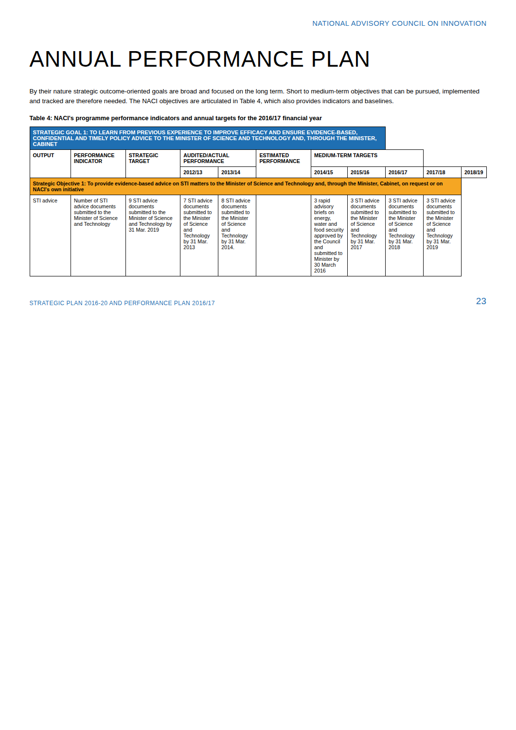NATIONAL ADVISORY COUNCIL ON INNOVATION
ANNUAL PERFORMANCE PLAN
By their nature strategic outcome-oriented goals are broad and focused on the long term. Short to medium-term objectives that can be pursued, implemented and tracked are therefore needed. The NACI objectives are articulated in Table 4, which also provides indicators and baselines.
Table 4: NACI's programme performance indicators and annual targets for the 2016/17 financial year
| STRATEGIC GOAL 1: TO LEARN FROM PREVIOUS EXPERIENCE TO IMPROVE EFFICACY AND ENSURE EVIDENCE-BASED, CONFIDENTIAL AND TIMELY POLICY ADVICE TO THE MINISTER OF SCIENCE AND TECHNOLOGY AND, THROUGH THE MINISTER, CABINET |
| OUTPUT | PERFORMANCE INDICATOR | STRATEGIC TARGET | AUDITED/ACTUAL PERFORMANCE | ESTIMATED PERFORMANCE | | MEDIUM-TERM TARGETS |
| 2012/13 | 2013/14 | 2014/15 | 2015/16 | 2016/17 | 2017/18 | 2018/19 |
| Strategic Objective 1: To provide evidence-based advice on STI matters to the Minister of Science and Technology and, through the Minister, Cabinet, on request or on NACI's own initiative |
| STI advice | Number of STI advice documents submitted to the Minister of Science and Technology | 9 STI advice documents submitted to the Minister of Science and Technology by 31 Mar. 2019 | 7 STI advice documents submitted to the Minister of Science and Technology by 31 Mar. 2013 | 8 STI advice documents submitted to the Minister of Science and Technology by 31 Mar. 2014. | | 3 rapid advisory briefs on energy, water and food security approved by the Council and submitted to Minister by 30 March 2016 | 3 STI advice documents submitted to the Minister of Science and Technology by 31 Mar. 2017 | 3 STI advice documents submitted to the Minister of Science and Technology by 31 Mar. 2018 | 3 STI advice documents submitted to the Minister of Science and Technology by 31 Mar. 2019 |
STRATEGIC PLAN 2016-20 AND PERFORMANCE PLAN 2016/17
23